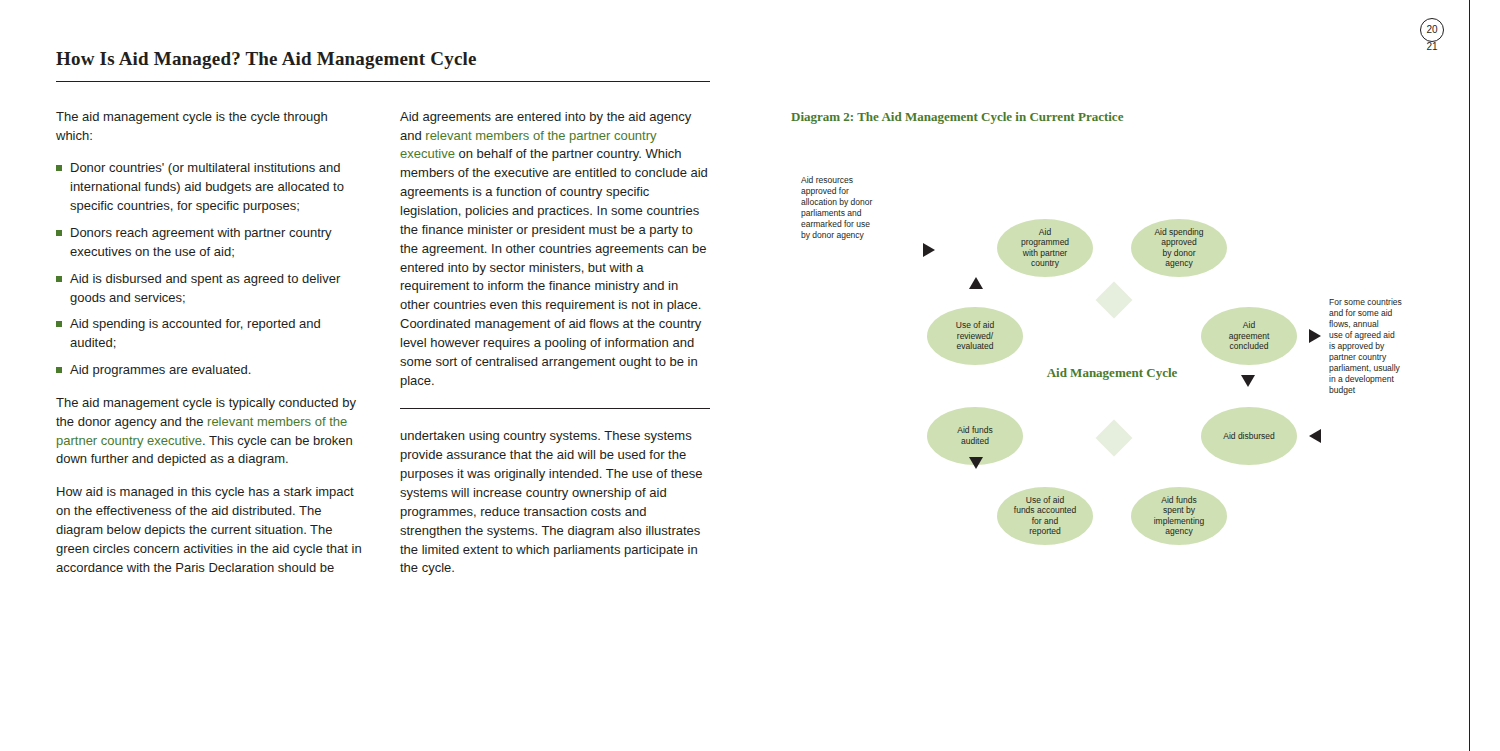How Is Aid Managed? The Aid Management Cycle
The aid management cycle is the cycle through which:
Donor countries' (or multilateral institutions and international funds) aid budgets are allocated to specific countries, for specific purposes;
Donors reach agreement with partner country executives on the use of aid;
Aid is disbursed and spent as agreed to deliver goods and services;
Aid spending is accounted for, reported and audited;
Aid programmes are evaluated.
The aid management cycle is typically conducted by the donor agency and the relevant members of the partner country executive. This cycle can be broken down further and depicted as a diagram.
How aid is managed in this cycle has a stark impact on the effectiveness of the aid distributed. The diagram below depicts the current situation. The green circles concern activities in the aid cycle that in accordance with the Paris Declaration should be
Aid agreements are entered into by the aid agency and relevant members of the partner country executive on behalf of the partner country. Which members of the executive are entitled to conclude aid agreements is a function of country specific legislation, policies and practices. In some countries the finance minister or president must be a party to the agreement. In other countries agreements can be entered into by sector ministers, but with a requirement to inform the finance ministry and in other countries even this requirement is not in place. Coordinated management of aid flows at the country level however requires a pooling of information and some sort of centralised arrangement ought to be in place.
undertaken using country systems. These systems provide assurance that the aid will be used for the purposes it was originally intended. The use of these systems will increase country ownership of aid programmes, reduce transaction costs and strengthen the systems. The diagram also illustrates the limited extent to which parliaments participate in the cycle.
20 21
Diagram 2: The Aid Management Cycle in Current Practice
Aid resources
approved for
allocation by donor
parliaments and
earmarked for use
by donor agency
Aid
programmed
with partner
country
Aid spending
approved
by donor
agency
Aid
agreement
concluded
Aid disbursed
Aid funds
spent by
implementing
agency
Use of aid
funds accounted
for and
reported
Aid funds
audited
Use of aid
reviewed/
evaluated
Aid Management Cycle
For some countries
and for some aid
flows, annual
use of agreed aid
is approved by
partner country
parliament, usually
in a development
budget